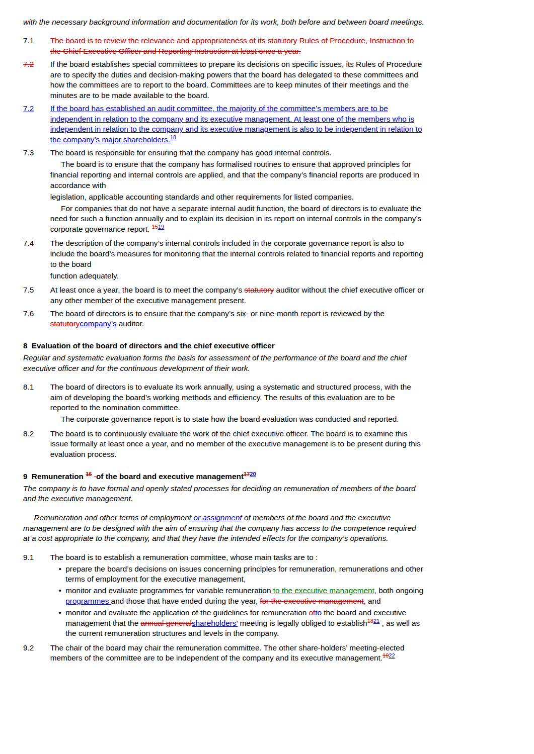with the necessary background information and documentation for its work, both before and between board meetings.
7.1
The board is to review the relevance and appropriateness of its statutory Rules of Procedure, Instruction to the Chief Executive Officer and Reporting Instruction at least once a year.
7.2
If the board establishes special committees to prepare its decisions on specific issues, its Rules of Procedure are to specify the duties and decision-making powers that the board has delegated to these committees and how the committees are to report to the board. Committees are to keep minutes of their meetings and the minutes are to be made available to the board.
7.2
If the board has established an audit committee, the majority of the committee’s members are to be independent in relation to the company and its executive management. At least one of the members who is independent in relation to the company and its executive management is also to be independent in relation to the company’s major shareholders.18
7.3
The board is responsible for ensuring that the company has good internal controls.
The board is to ensure that the company has formalised routines to ensure that approved principles for financial reporting and internal controls are applied, and that the company’s financial reports are produced in accordance with
legislation, applicable accounting standards and other requirements for listed companies.
For companies that do not have a separate internal audit function, the board of directors is to evaluate the need for such a function annually and to explain its decision in its report on internal controls in the company’s corporate governance report. 1519
7.4
The description of the company’s internal controls included in the corporate governance report is also to include the board’s measures for monitoring that the internal controls related to financial reports and reporting to the board
function adequately.
7.5
At least once a year, the board is to meet the company’s statutory auditor without the chief executive officer or any other member of the executive management present.
7.6
The board of directors is to ensure that the company’s six- or nine-month report is reviewed by the statutory company’s auditor.
8 Evaluation of the board of directors and the chief executive officer
Regular and systematic evaluation forms the basis for assessment of the performance of the board and the chief executive officer and for the continuous development of their work.
8.1
The board of directors is to evaluate its work annually, using a systematic and structured process, with the aim of developing the board’s working methods and efficiency. The results of this evaluation are to be reported to the nomination committee.
The corporate governance report is to state how the board evaluation was conducted and reported.
8.2
The board is to continuously evaluate the work of the chief executive officer. The board is to examine this issue formally at least once a year, and no member of the executive management is to be present during this evaluation process.
9 Remuneration 16 of the board and executive management1720
The company is to have formal and openly stated processes for deciding on remuneration of members of the board and the executive management.
Remuneration and other terms of employment or assignment of members of the board and the executive management are to be designed with the aim of ensuring that the company has access to the competence required at a cost appropriate to the company, and that they have the intended effects for the company’s operations.
9.1
The board is to establish a remuneration committee, whose main tasks are to :
prepare the board’s decisions on issues concerning principles for remuneration, remunerations and other terms of employment for the executive management,
monitor and evaluate programmes for variable remuneration to the executive management, both ongoing programmes and those that have ended during the year, for the executive management, and
monitor and evaluate the application of the guidelines for remuneration of to the board and executive management that the annual general shareholders’ meeting is legally obliged to establish1821 , as well as the current remuneration structures and levels in the company.
9.2
The chair of the board may chair the remuneration committee. The other share-holders’ meeting-elected members of the committee are to be independent of the company and its executive management.1922